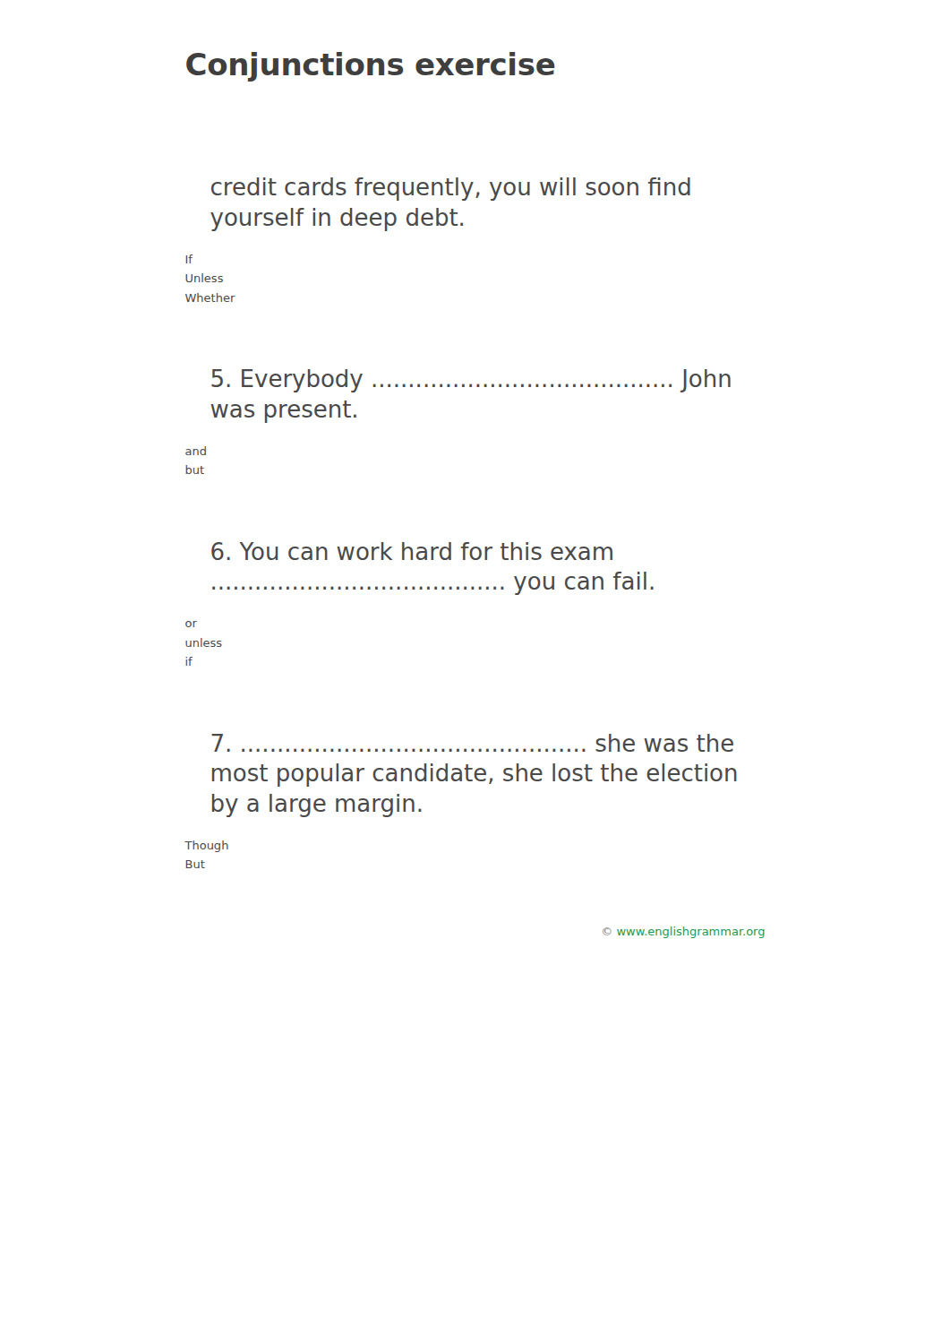Conjunctions exercise
credit cards frequently, you will soon find yourself in deep debt.
If
Unless
Whether
5. Everybody ......................................... John was present.
and
but
6. You can work hard for this exam ........................................ you can fail.
or
unless
if
7. ............................................... she was the most popular candidate, she lost the election by a large margin.
Though
But
© www.englishgrammar.org